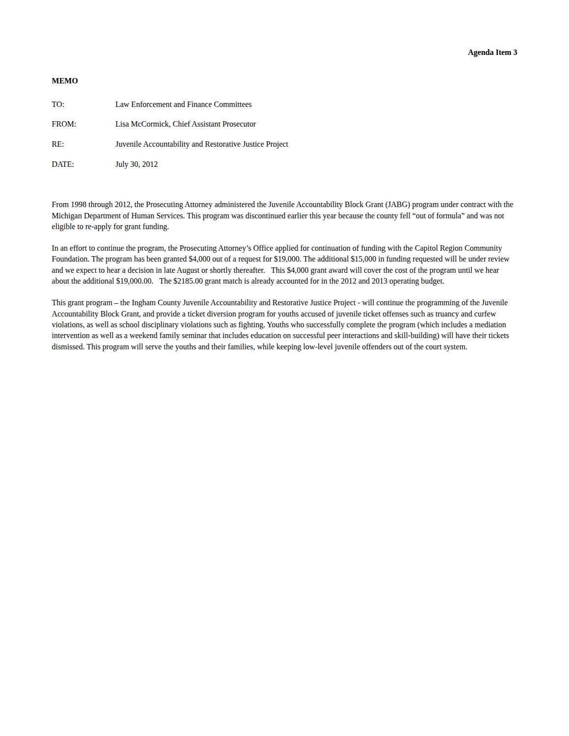Agenda Item 3
MEMO
| TO: | Law Enforcement and Finance Committees |
| FROM: | Lisa McCormick, Chief Assistant Prosecutor |
| RE: | Juvenile Accountability and Restorative Justice Project |
| DATE: | July 30, 2012 |
From 1998 through 2012, the Prosecuting Attorney administered the Juvenile Accountability Block Grant (JABG) program under contract with the Michigan Department of Human Services. This program was discontinued earlier this year because the county fell “out of formula” and was not eligible to re-apply for grant funding.
In an effort to continue the program, the Prosecuting Attorney’s Office applied for continuation of funding with the Capitol Region Community Foundation. The program has been granted $4,000 out of a request for $19,000. The additional $15,000 in funding requested will be under review and we expect to hear a decision in late August or shortly thereafter. This $4,000 grant award will cover the cost of the program until we hear about the additional $19,000.00. The $2185.00 grant match is already accounted for in the 2012 and 2013 operating budget.
This grant program – the Ingham County Juvenile Accountability and Restorative Justice Project - will continue the programming of the Juvenile Accountability Block Grant, and provide a ticket diversion program for youths accused of juvenile ticket offenses such as truancy and curfew violations, as well as school disciplinary violations such as fighting. Youths who successfully complete the program (which includes a mediation intervention as well as a weekend family seminar that includes education on successful peer interactions and skill-building) will have their tickets dismissed. This program will serve the youths and their families, while keeping low-level juvenile offenders out of the court system.